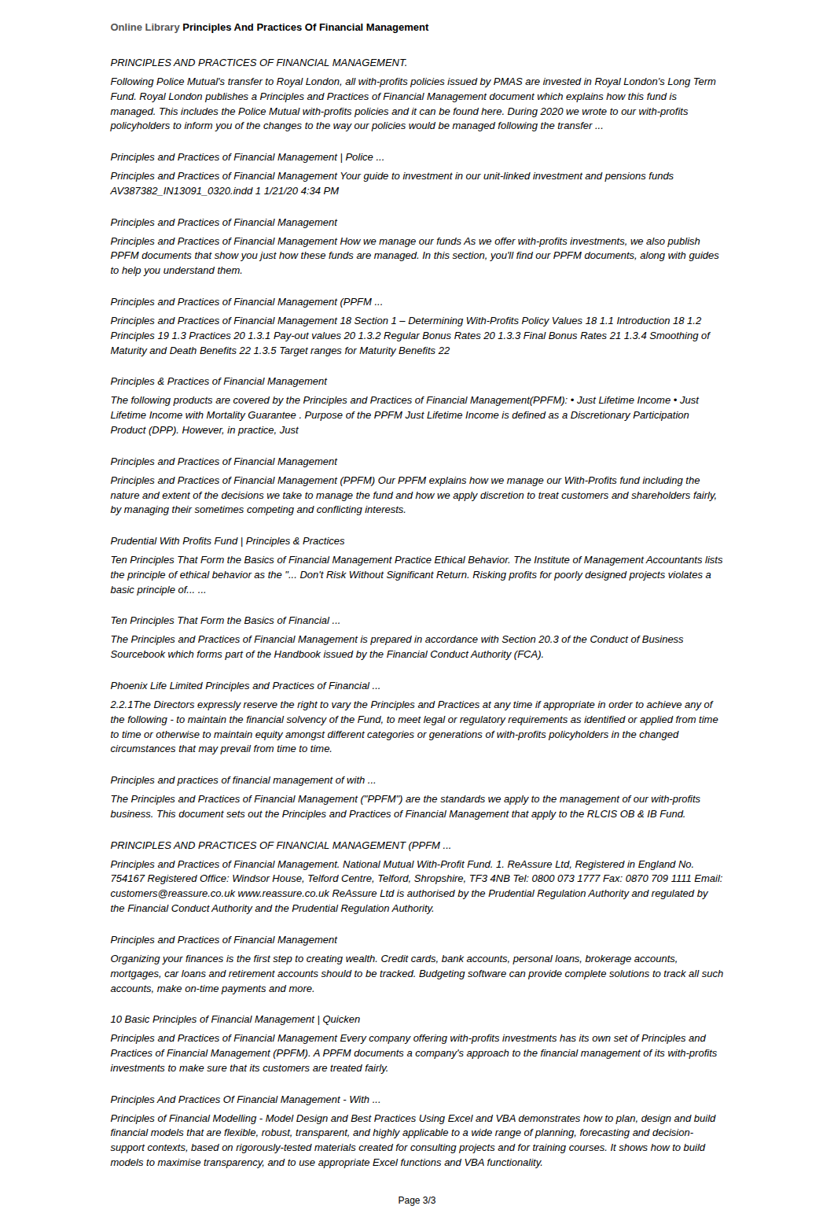Online Library Principles And Practices Of Financial Management
PRINCIPLES AND PRACTICES OF FINANCIAL MANAGEMENT.
Following Police Mutual's transfer to Royal London, all with-profits policies issued by PMAS are invested in Royal London's Long Term Fund. Royal London publishes a Principles and Practices of Financial Management document which explains how this fund is managed. This includes the Police Mutual with-profits policies and it can be found here. During 2020 we wrote to our with-profits policyholders to inform you of the changes to the way our policies would be managed following the transfer ...
Principles and Practices of Financial Management | Police ...
Principles and Practices of Financial Management Your guide to investment in our unit-linked investment and pensions funds AV387382_IN13091_0320.indd 1 1/21/20 4:34 PM
Principles and Practices of Financial Management
Principles and Practices of Financial Management How we manage our funds As we offer with-profits investments, we also publish PPFM documents that show you just how these funds are managed. In this section, you'll find our PPFM documents, along with guides to help you understand them.
Principles and Practices of Financial Management (PPFM ...
Principles and Practices of Financial Management 18 Section 1 – Determining With-Profits Policy Values 18 1.1 Introduction 18 1.2 Principles 19 1.3 Practices 20 1.3.1 Pay-out values 20 1.3.2 Regular Bonus Rates 20 1.3.3 Final Bonus Rates 21 1.3.4 Smoothing of Maturity and Death Benefits 22 1.3.5 Target ranges for Maturity Benefits 22
Principles & Practices of Financial Management
The following products are covered by the Principles and Practices of Financial Management(PPFM): • Just Lifetime Income • Just Lifetime Income with Mortality Guarantee . Purpose of the PPFM Just Lifetime Income is defined as a Discretionary Participation Product (DPP). However, in practice, Just
Principles and Practices of Financial Management
Principles and Practices of Financial Management (PPFM) Our PPFM explains how we manage our With-Profits fund including the nature and extent of the decisions we take to manage the fund and how we apply discretion to treat customers and shareholders fairly, by managing their sometimes competing and conflicting interests.
Prudential With Profits Fund | Principles & Practices
Ten Principles That Form the Basics of Financial Management Practice Ethical Behavior. The Institute of Management Accountants lists the principle of ethical behavior as the "... Don't Risk Without Significant Return. Risking profits for poorly designed projects violates a basic principle of... ...
Ten Principles That Form the Basics of Financial ...
The Principles and Practices of Financial Management is prepared in accordance with Section 20.3 of the Conduct of Business Sourcebook which forms part of the Handbook issued by the Financial Conduct Authority (FCA).
Phoenix Life Limited Principles and Practices of Financial ...
2.2.1The Directors expressly reserve the right to vary the Principles and Practices at any time if appropriate in order to achieve any of the following - to maintain the financial solvency of the Fund, to meet legal or regulatory requirements as identified or applied from time to time or otherwise to maintain equity amongst different categories or generations of with-profits policyholders in the changed circumstances that may prevail from time to time.
Principles and practices of financial management of with ...
The Principles and Practices of Financial Management ("PPFM") are the standards we apply to the management of our with-profits business. This document sets out the Principles and Practices of Financial Management that apply to the RLCIS OB & IB Fund.
PRINCIPLES AND PRACTICES OF FINANCIAL MANAGEMENT (PPFM ...
Principles and Practices of Financial Management. National Mutual With-Profit Fund. 1. ReAssure Ltd, Registered in England No. 754167 Registered Office: Windsor House, Telford Centre, Telford, Shropshire, TF3 4NB Tel: 0800 073 1777 Fax: 0870 709 1111 Email: customers@reassure.co.uk www.reassure.co.uk ReAssure Ltd is authorised by the Prudential Regulation Authority and regulated by the Financial Conduct Authority and the Prudential Regulation Authority.
Principles and Practices of Financial Management
Organizing your finances is the first step to creating wealth. Credit cards, bank accounts, personal loans, brokerage accounts, mortgages, car loans and retirement accounts should to be tracked. Budgeting software can provide complete solutions to track all such accounts, make on-time payments and more.
10 Basic Principles of Financial Management | Quicken
Principles and Practices of Financial Management Every company offering with-profits investments has its own set of Principles and Practices of Financial Management (PPFM). A PPFM documents a company's approach to the financial management of its with-profits investments to make sure that its customers are treated fairly.
Principles And Practices Of Financial Management - With ...
Principles of Financial Modelling - Model Design and Best Practices Using Excel and VBA demonstrates how to plan, design and build financial models that are flexible, robust, transparent, and highly applicable to a wide range of planning, forecasting and decision-support contexts, based on rigorously-tested materials created for consulting projects and for training courses. It shows how to build models to maximise transparency, and to use appropriate Excel functions and VBA functionality.
Page 3/3